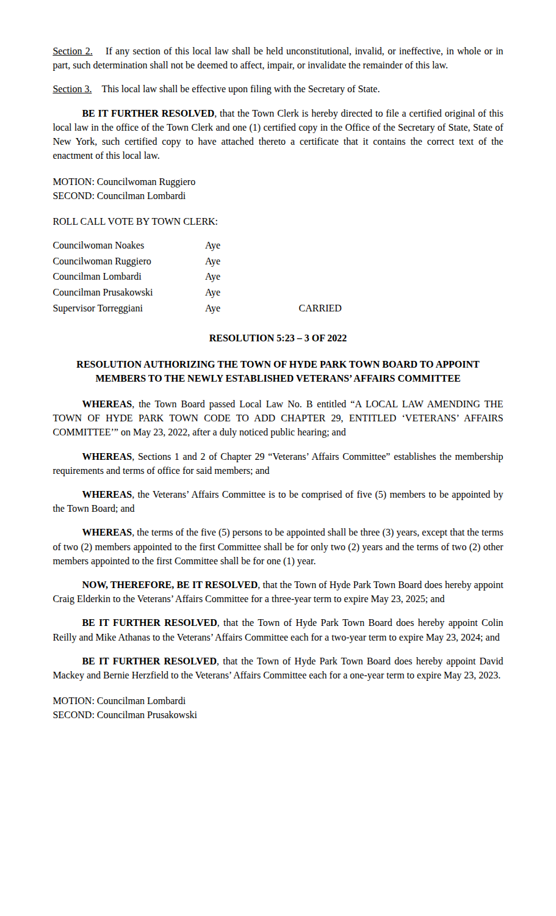Section 2. If any section of this local law shall be held unconstitutional, invalid, or ineffective, in whole or in part, such determination shall not be deemed to affect, impair, or invalidate the remainder of this law.
Section 3. This local law shall be effective upon filing with the Secretary of State.
BE IT FURTHER RESOLVED, that the Town Clerk is hereby directed to file a certified original of this local law in the office of the Town Clerk and one (1) certified copy in the Office of the Secretary of State, State of New York, such certified copy to have attached thereto a certificate that it contains the correct text of the enactment of this local law.
MOTION: Councilwoman Ruggiero
SECOND: Councilman Lombardi
ROLL CALL VOTE BY TOWN CLERK:
| Councilwoman Noakes | Aye | |
| Councilwoman Ruggiero | Aye | |
| Councilman Lombardi | Aye | |
| Councilman Prusakowski | Aye | |
| Supervisor Torreggiani | Aye | CARRIED |
RESOLUTION 5:23 – 3 OF 2022
Resolution Authorizing the Town of Hyde Park Town Board to Appoint Members to the Newly Established Veterans’ Affairs Committee
WHEREAS, the Town Board passed Local Law No. B entitled “A LOCAL LAW AMENDING THE TOWN OF HYDE PARK TOWN CODE TO ADD CHAPTER 29, ENTITLED ‘VETERANS’ AFFAIRS COMMITTEE’” on May 23, 2022, after a duly noticed public hearing; and
WHEREAS, Sections 1 and 2 of Chapter 29 “Veterans’ Affairs Committee” establishes the membership requirements and terms of office for said members; and
WHEREAS, the Veterans’ Affairs Committee is to be comprised of five (5) members to be appointed by the Town Board; and
WHEREAS, the terms of the five (5) persons to be appointed shall be three (3) years, except that the terms of two (2) members appointed to the first Committee shall be for only two (2) years and the terms of two (2) other members appointed to the first Committee shall be for one (1) year.
NOW, THEREFORE, BE IT RESOLVED, that the Town of Hyde Park Town Board does hereby appoint Craig Elderkin to the Veterans’ Affairs Committee for a three-year term to expire May 23, 2025; and
BE IT FURTHER RESOLVED, that the Town of Hyde Park Town Board does hereby appoint Colin Reilly and Mike Athanas to the Veterans’ Affairs Committee each for a two-year term to expire May 23, 2024; and
BE IT FURTHER RESOLVED, that the Town of Hyde Park Town Board does hereby appoint David Mackey and Bernie Herzfield to the Veterans’ Affairs Committee each for a one-year term to expire May 23, 2023.
MOTION: Councilman Lombardi
SECOND: Councilman Prusakowski